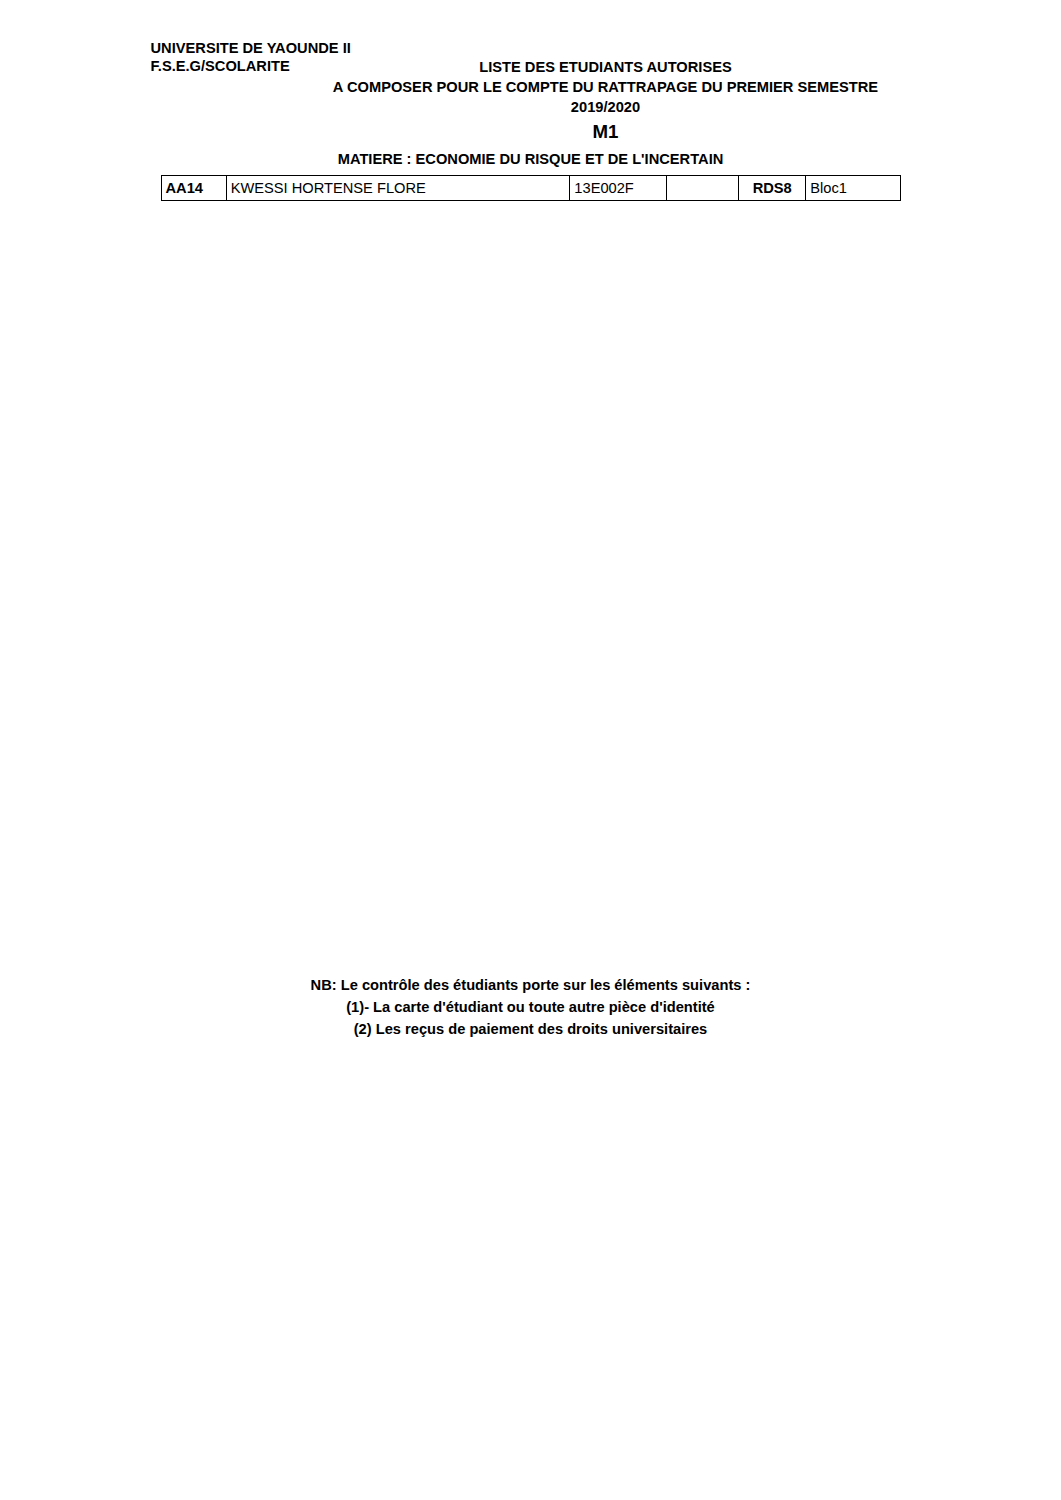UNIVERSITE DE YAOUNDE II
F.S.E.G/SCOLARITE
LISTE DES ETUDIANTS AUTORISES A COMPOSER POUR LE COMPTE DU RATTRAPAGE DU PREMIER SEMESTRE 2019/2020 M1
MATIERE : ECONOMIE DU RISQUE ET DE L'INCERTAIN
| AA14 | KWESSI HORTENSE FLORE | 13E002F | | RDS8 | Bloc1 |
NB: Le contrôle des étudiants porte sur les éléments suivants :
(1)- La carte d'étudiant ou toute autre pièce d'identité
(2) Les reçus de paiement des droits universitaires